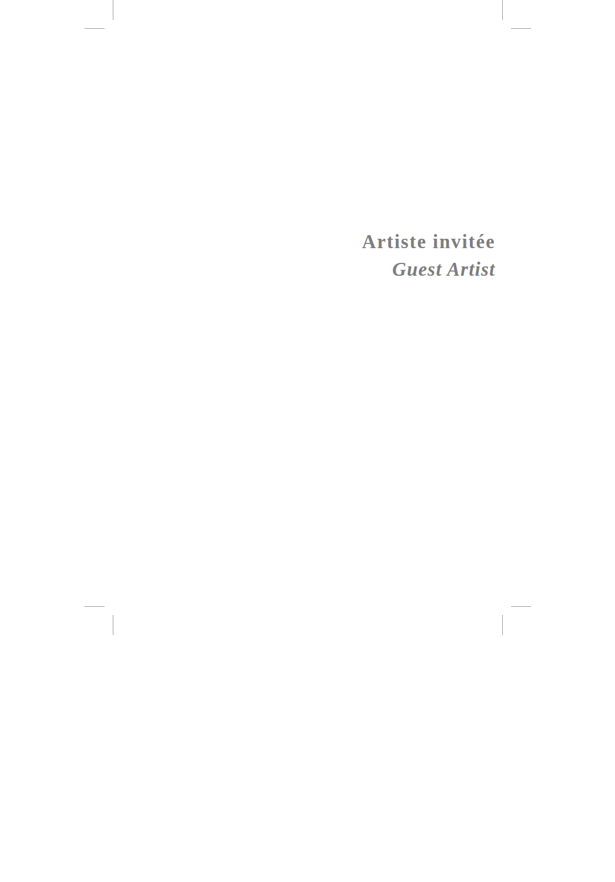Artiste invitée
Guest Artist